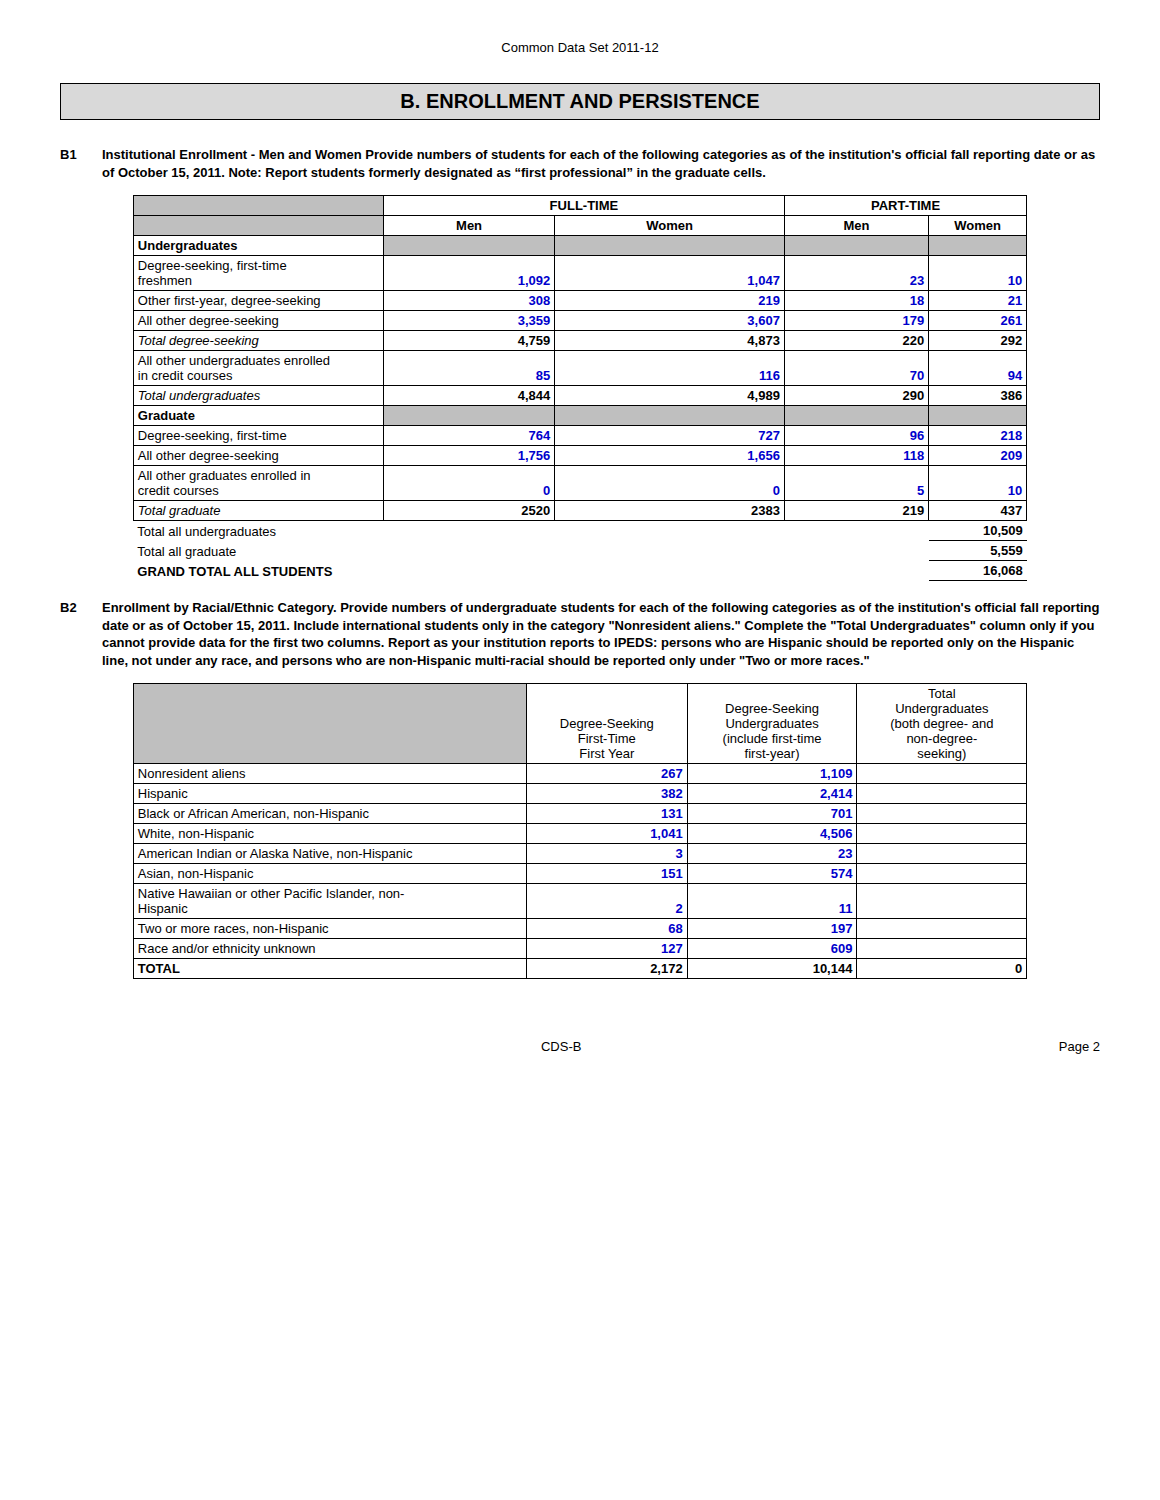Common Data Set 2011-12
B. ENROLLMENT AND PERSISTENCE
B1
Institutional Enrollment - Men and Women Provide numbers of students for each of the following categories as of the institution's official fall reporting date or as of October 15, 2011. Note: Report students formerly designated as “first professional” in the graduate cells.
| | FULL-TIME | PART-TIME |
| | Men | Women | Men | Women |
| Undergraduates | | | | |
| Degree-seeking, first-time freshmen | 1,092 | 1,047 | 23 | 10 |
| Other first-year, degree-seeking | 308 | 219 | 18 | 21 |
| All other degree-seeking | 3,359 | 3,607 | 179 | 261 |
| Total degree-seeking | 4,759 | 4,873 | 220 | 292 |
| All other undergraduates enrolled in credit courses | 85 | 116 | 70 | 94 |
| Total undergraduates | 4,844 | 4,989 | 290 | 386 |
| Graduate | | | | |
| Degree-seeking, first-time | 764 | 727 | 96 | 218 |
| All other degree-seeking | 1,756 | 1,656 | 118 | 209 |
| All other graduates enrolled in credit courses | 0 | 0 | 5 | 10 |
| Total graduate | 2520 | 2383 | 219 | 437 |
| Total all undergraduates | 10,509 |
| Total all graduate | 5,559 |
| GRAND TOTAL ALL STUDENTS | 16,068 |
B2
Enrollment by Racial/Ethnic Category. Provide numbers of undergraduate students for each of the following categories as of the institution's official fall reporting date or as of October 15, 2011. Include international students only in the category "Nonresident aliens." Complete the "Total Undergraduates" column only if you cannot provide data for the first two columns. Report as your institution reports to IPEDS: persons who are Hispanic should be reported only on the Hispanic line, not under any race, and persons who are non-Hispanic multi-racial should be reported only under "Two or more races."
| | Degree-Seeking First-Time First Year | Degree-Seeking Undergraduates (include first-time first-year) | Total Undergraduates (both degree- and non-degree- seeking) |
| Nonresident aliens | 267 | 1,109 | |
| Hispanic | 382 | 2,414 | |
| Black or African American, non-Hispanic | 131 | 701 | |
| White, non-Hispanic | 1,041 | 4,506 | |
| American Indian or Alaska Native, non-Hispanic | 3 | 23 | |
| Asian, non-Hispanic | 151 | 574 | |
| Native Hawaiian or other Pacific Islander, non- Hispanic | 2 | 11 | |
| Two or more races, non-Hispanic | 68 | 197 | |
| Race and/or ethnicity unknown | 127 | 609 | |
| TOTAL | 2,172 | 10,144 | 0 |
CDS-B
Page 2